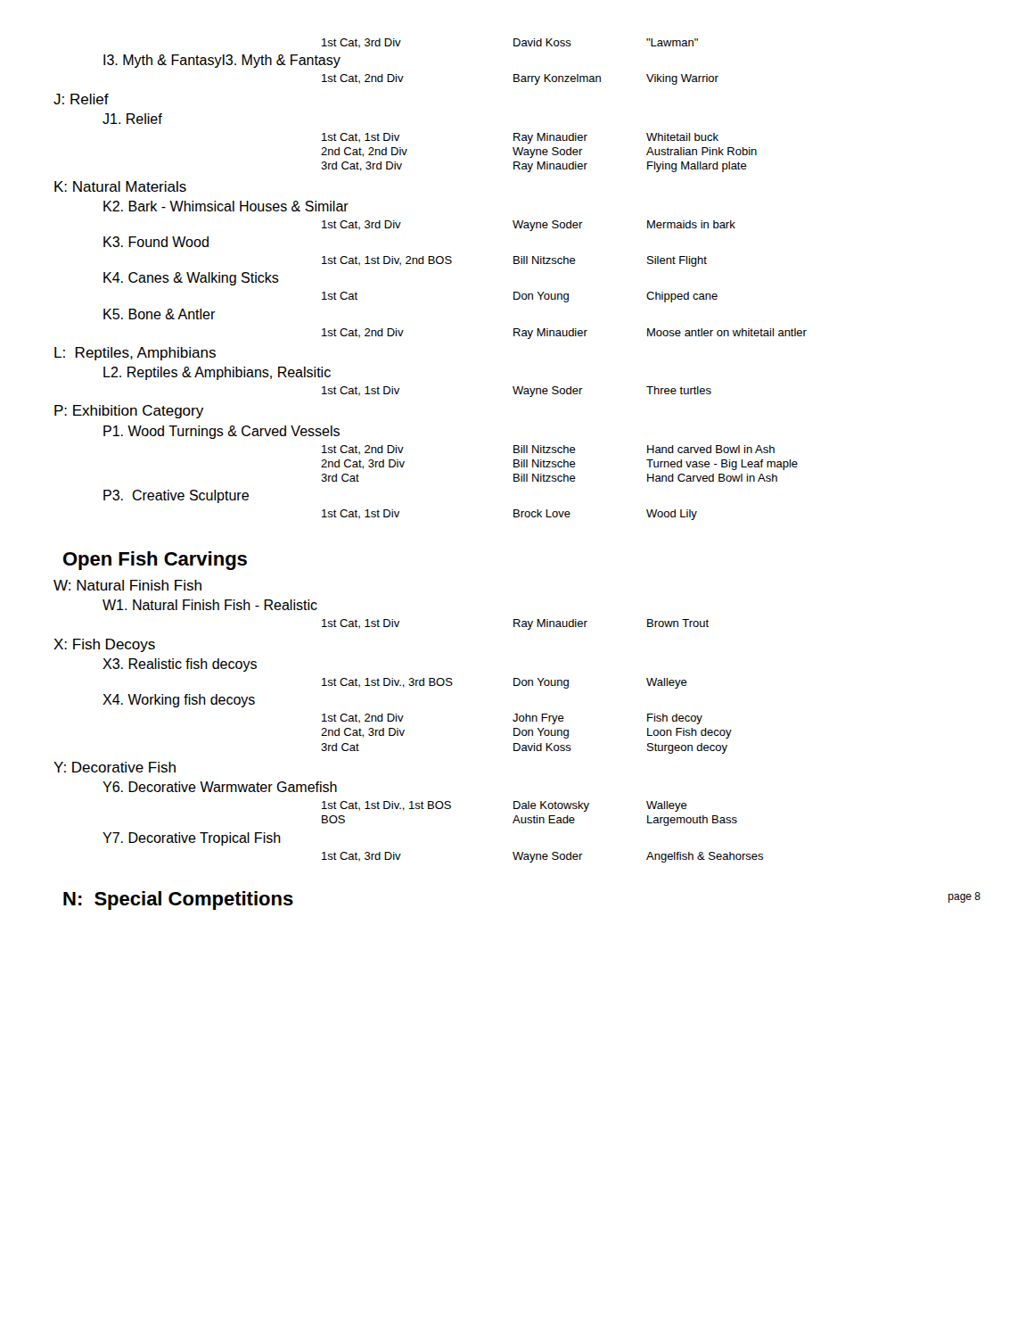| 1st Cat, 3rd Div | David Koss | "Lawman" |
I3. Myth & FantasyI3. Myth & Fantasy
| 1st Cat, 2nd Div | Barry Konzelman | Viking Warrior |
J: Relief
J1. Relief
| 1st Cat, 1st Div | Ray Minaudier | Whitetail buck |
| 2nd Cat, 2nd Div | Wayne Soder | Australian Pink Robin |
| 3rd Cat, 3rd Div | Ray Minaudier | Flying Mallard plate |
K: Natural Materials
K2. Bark - Whimsical Houses & Similar
| 1st Cat, 3rd Div | Wayne Soder | Mermaids in bark |
K3. Found Wood
| 1st Cat, 1st Div, 2nd BOS | Bill Nitzsche | Silent Flight |
K4. Canes & Walking Sticks
| 1st Cat | Don Young | Chipped cane |
K5. Bone & Antler
| 1st Cat, 2nd Div | Ray Minaudier | Moose antler on whitetail antler |
L: Reptiles, Amphibians
L2. Reptiles & Amphibians, Realsitic
| 1st Cat, 1st Div | Wayne Soder | Three turtles |
P: Exhibition Category
P1. Wood Turnings & Carved Vessels
| 1st Cat, 2nd Div | Bill Nitzsche | Hand carved Bowl in Ash |
| 2nd Cat, 3rd Div | Bill Nitzsche | Turned vase - Big Leaf maple |
| 3rd Cat | Bill Nitzsche | Hand Carved Bowl in Ash |
P3. Creative Sculpture
| 1st Cat, 1st Div | Brock Love | Wood Lily |
Open Fish Carvings
W: Natural Finish Fish
W1. Natural Finish Fish - Realistic
| 1st Cat, 1st Div | Ray Minaudier | Brown Trout |
X: Fish Decoys
X3. Realistic fish decoys
| 1st Cat, 1st Div., 3rd BOS | Don Young | Walleye |
X4. Working fish decoys
| 1st Cat, 2nd Div | John Frye | Fish decoy |
| 2nd Cat, 3rd Div | Don Young | Loon Fish decoy |
| 3rd Cat | David Koss | Sturgeon decoy |
Y: Decorative Fish
Y6. Decorative Warmwater Gamefish
| 1st Cat, 1st Div., 1st BOS | Dale Kotowsky | Walleye |
| BOS | Austin Eade | Largemouth Bass |
Y7. Decorative Tropical Fish
| 1st Cat, 3rd Div | Wayne Soder | Angelfish & Seahorses |
N: Special Competitions page 8